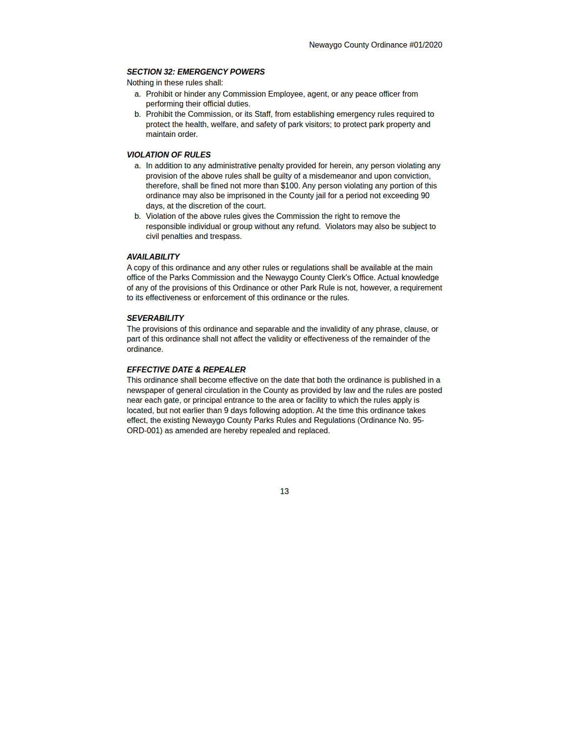Newaygo County Ordinance #01/2020
SECTION 32: EMERGENCY POWERS
Nothing in these rules shall:
Prohibit or hinder any Commission Employee, agent, or any peace officer from performing their official duties.
Prohibit the Commission, or its Staff, from establishing emergency rules required to protect the health, welfare, and safety of park visitors; to protect park property and maintain order.
VIOLATION OF RULES
In addition to any administrative penalty provided for herein, any person violating any provision of the above rules shall be guilty of a misdemeanor and upon conviction, therefore, shall be fined not more than $100. Any person violating any portion of this ordinance may also be imprisoned in the County jail for a period not exceeding 90 days, at the discretion of the court.
Violation of the above rules gives the Commission the right to remove the responsible individual or group without any refund. Violators may also be subject to civil penalties and trespass.
AVAILABILITY
A copy of this ordinance and any other rules or regulations shall be available at the main office of the Parks Commission and the Newaygo County Clerk's Office. Actual knowledge of any of the provisions of this Ordinance or other Park Rule is not, however, a requirement to its effectiveness or enforcement of this ordinance or the rules.
SEVERABILITY
The provisions of this ordinance and separable and the invalidity of any phrase, clause, or part of this ordinance shall not affect the validity or effectiveness of the remainder of the ordinance.
EFFECTIVE DATE & REPEALER
This ordinance shall become effective on the date that both the ordinance is published in a newspaper of general circulation in the County as provided by law and the rules are posted near each gate, or principal entrance to the area or facility to which the rules apply is located, but not earlier than 9 days following adoption. At the time this ordinance takes effect, the existing Newaygo County Parks Rules and Regulations (Ordinance No. 95-ORD-001) as amended are hereby repealed and replaced.
13